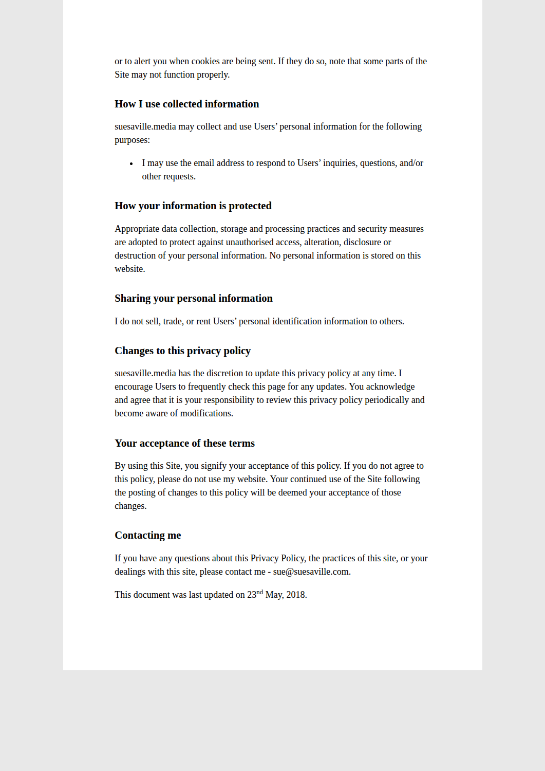or to alert you when cookies are being sent. If they do so, note that some parts of the Site may not function properly.
How I use collected information
suesaville.media may collect and use Users’ personal information for the following purposes:
I may use the email address to respond to Users’ inquiries, questions, and/or other requests.
How your information is protected
Appropriate data collection, storage and processing practices and security measures are adopted to protect against unauthorised access, alteration, disclosure or destruction of your personal information. No personal information is stored on this website.
Sharing your personal information
I do not sell, trade, or rent Users’ personal identification information to others.
Changes to this privacy policy
suesaville.media has the discretion to update this privacy policy at any time. I encourage Users to frequently check this page for any updates. You acknowledge and agree that it is your responsibility to review this privacy policy periodically and become aware of modifications.
Your acceptance of these terms
By using this Site, you signify your acceptance of this policy. If you do not agree to this policy, please do not use my website. Your continued use of the Site following the posting of changes to this policy will be deemed your acceptance of those changes.
Contacting me
If you have any questions about this Privacy Policy, the practices of this site, or your dealings with this site, please contact me - sue@suesaville.com.
This document was last updated on 23nd May, 2018.